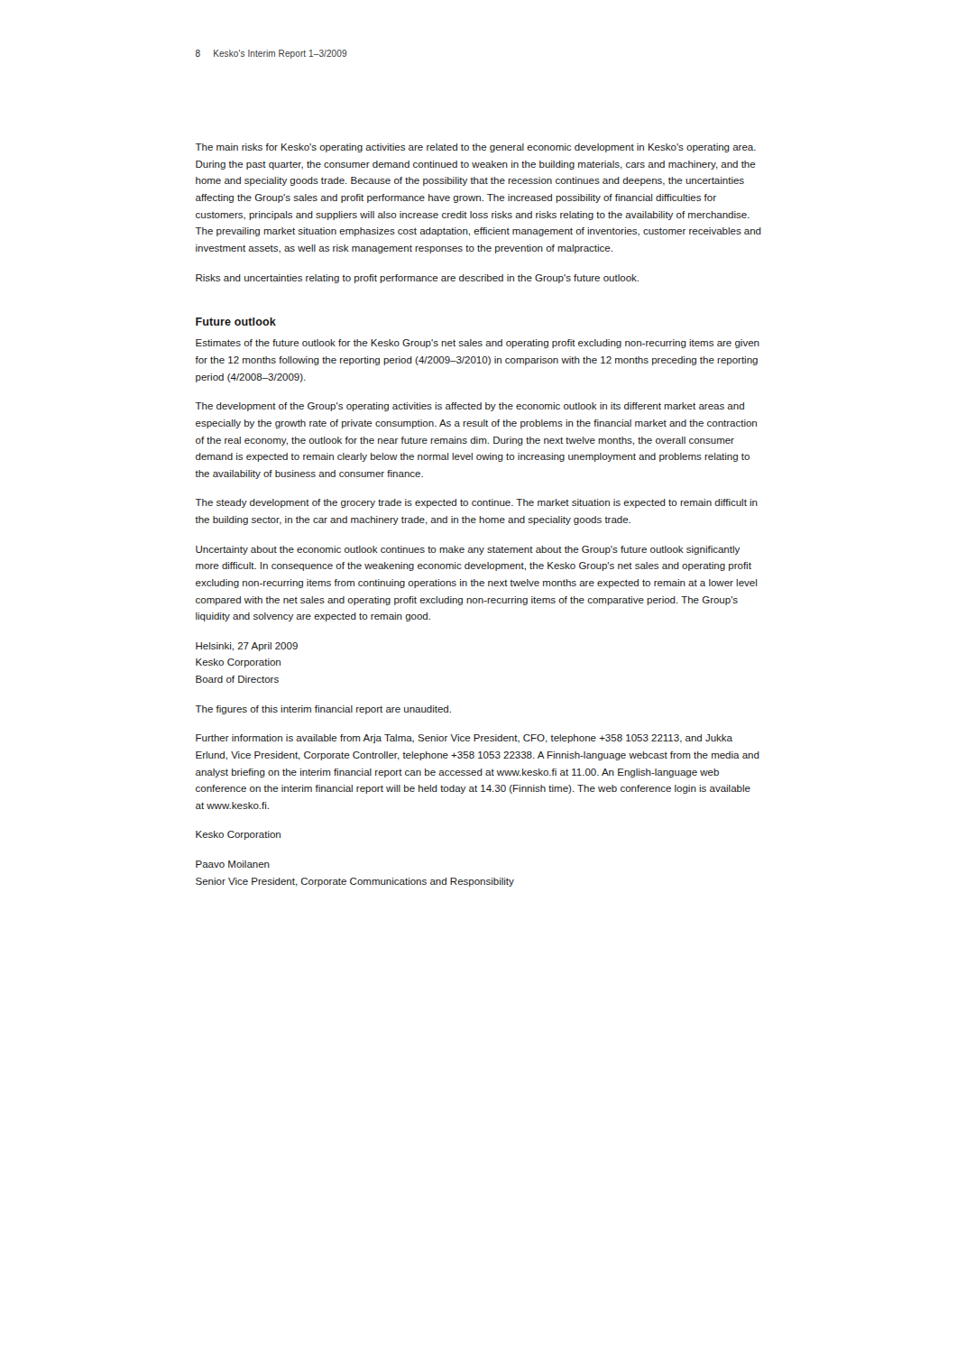8 Kesko's Interim Report 1–3/2009
The main risks for Kesko's operating activities are related to the general economic development in Kesko's operating area. During the past quarter, the consumer demand continued to weaken in the building materials, cars and machinery, and the home and speciality goods trade. Because of the possibility that the recession continues and deepens, the uncertainties affecting the Group's sales and profit performance have grown. The increased possibility of financial difficulties for customers, principals and suppliers will also increase credit loss risks and risks relating to the availability of merchandise. The prevailing market situation emphasizes cost adaptation, efficient management of inventories, customer receivables and investment assets, as well as risk management responses to the prevention of malpractice.
Risks and uncertainties relating to profit performance are described in the Group's future outlook.
Future outlook
Estimates of the future outlook for the Kesko Group's net sales and operating profit excluding non-recurring items are given for the 12 months following the reporting period (4/2009–3/2010) in comparison with the 12 months preceding the reporting period (4/2008–3/2009).
The development of the Group's operating activities is affected by the economic outlook in its different market areas and especially by the growth rate of private consumption. As a result of the problems in the financial market and the contraction of the real economy, the outlook for the near future remains dim. During the next twelve months, the overall consumer demand is expected to remain clearly below the normal level owing to increasing unemployment and problems relating to the availability of business and consumer finance.
The steady development of the grocery trade is expected to continue. The market situation is expected to remain difficult in the building sector, in the car and machinery trade, and in the home and speciality goods trade.
Uncertainty about the economic outlook continues to make any statement about the Group's future outlook significantly more difficult. In consequence of the weakening economic development, the Kesko Group's net sales and operating profit excluding non-recurring items from continuing operations in the next twelve months are expected to remain at a lower level compared with the net sales and operating profit excluding non-recurring items of the comparative period. The Group's liquidity and solvency are expected to remain good.
Helsinki, 27 April 2009
Kesko Corporation
Board of Directors
The figures of this interim financial report are unaudited.
Further information is available from Arja Talma, Senior Vice President, CFO, telephone +358 1053 22113, and Jukka Erlund, Vice President, Corporate Controller, telephone +358 1053 22338. A Finnish-language webcast from the media and analyst briefing on the interim financial report can be accessed at www.kesko.fi at 11.00. An English-language web conference on the interim financial report will be held today at 14.30 (Finnish time). The web conference login is available at www.kesko.fi.
Kesko Corporation
Paavo Moilanen
Senior Vice President, Corporate Communications and Responsibility